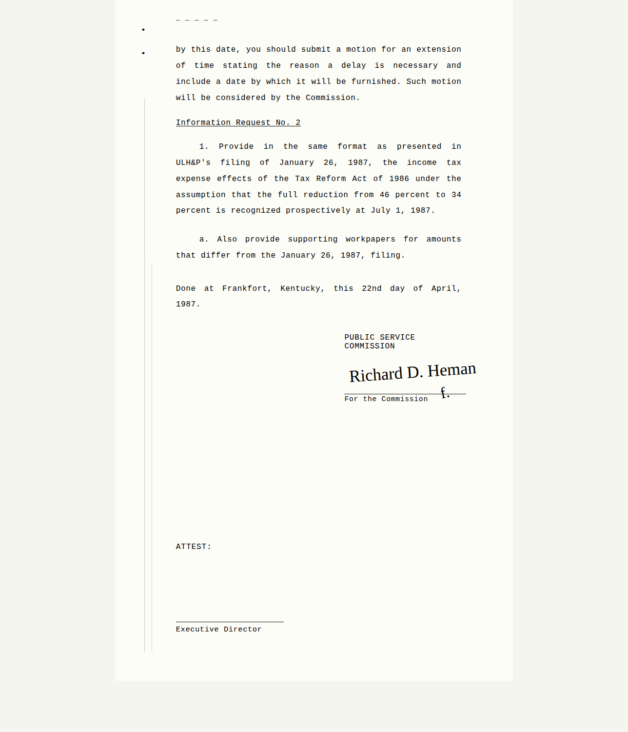— — — — —
•
•
by this date, you should submit a motion for an extension of time stating the reason a delay is necessary and include a date by which it will be furnished. Such motion will be considered by the Commission.
Information Request No. 2
1. Provide in the same format as presented in ULH&P's filing of January 26, 1987, the income tax expense effects of the Tax Reform Act of 1986 under the assumption that the full reduction from 46 percent to 34 percent is recognized prospectively at July 1, 1987.
a. Also provide supporting workpapers for amounts that differ from the January 26, 1987, filing.
Done at Frankfort, Kentucky, this 22nd day of April, 1987.
PUBLIC SERVICE COMMISSION
Richard D. Heman f.
For the Commission
ATTEST:
Executive Director